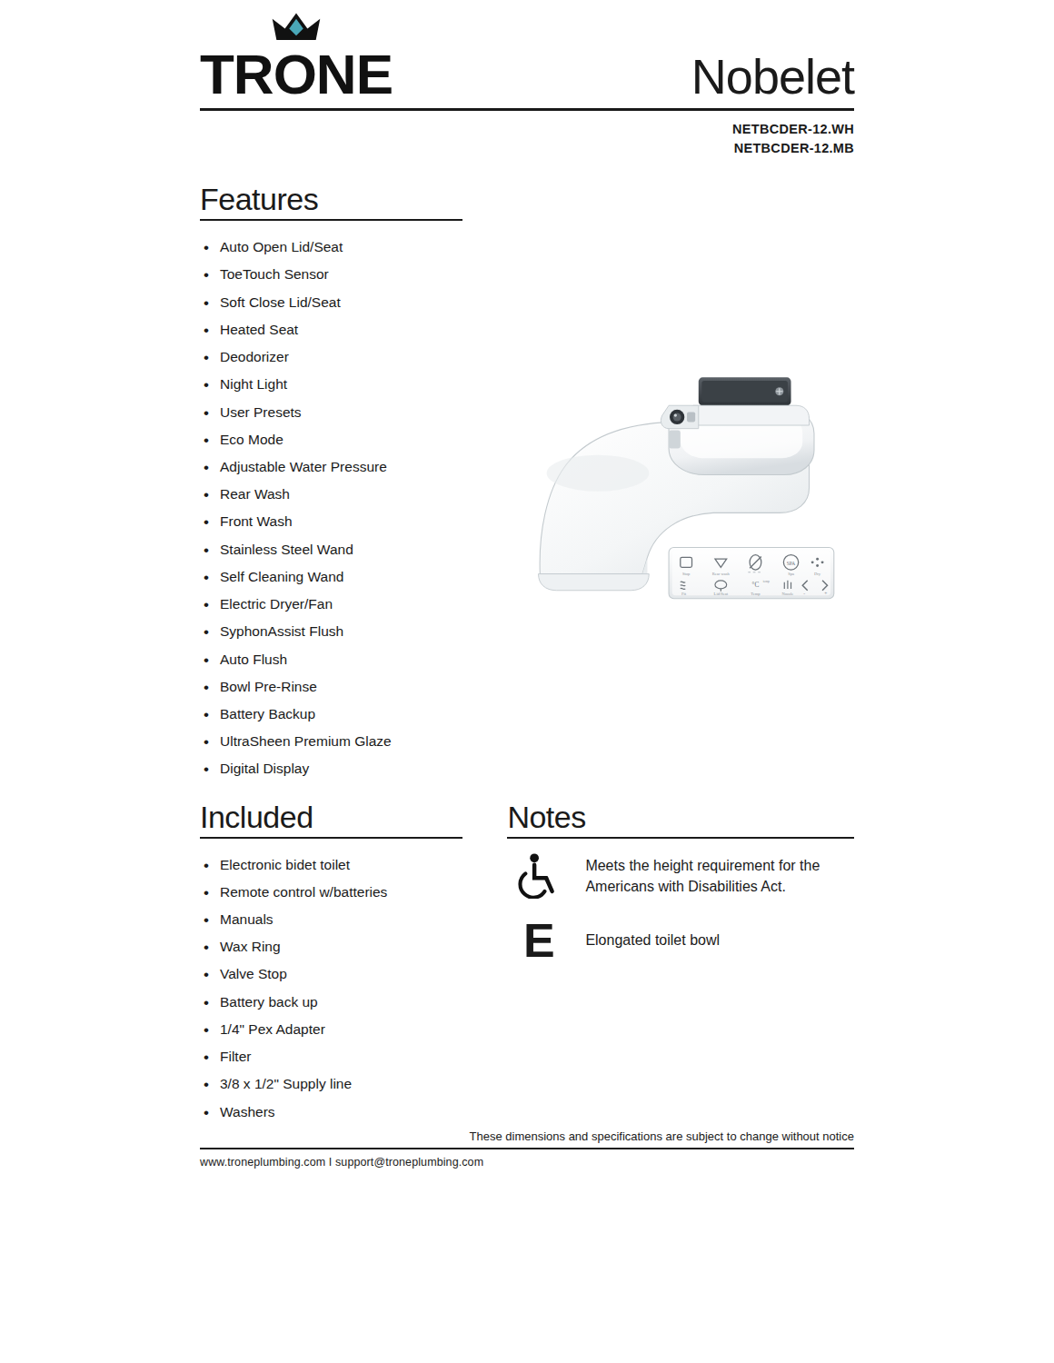TRONE
Nobelet
NETBCDER-12.WH
NETBCDER-12.MB
Features
Auto Open Lid/Seat
ToeTouch Sensor
Soft Close Lid/Seat
Heated Seat
Deodorizer
Night Light
User Presets
Eco Mode
Adjustable Water Pressure
Rear Wash
Front Wash
Stainless Steel Wand
Self Cleaning Wand
Electric Dryer/Fan
SyphonAssist Flush
Auto Flush
Bowl Pre-Rinse
Battery Backup
UltraSheen Premium Glaze
Digital Display
Stop Rear wash SPA Spa Dry Fit Lid/Seat °C temp Temp Nozzle - +
Included
Electronic bidet toilet
Remote control w/batteries
Manuals
Wax Ring
Valve Stop
Battery back up
1/4" Pex Adapter
Filter
3/8 x 1/2" Supply line
Washers
Notes
Meets the height requirement for the Americans with Disabilities Act.
E
Elongated toilet bowl
These dimensions and specifications are subject to change without notice
www.troneplumbing.com I support@troneplumbing.com